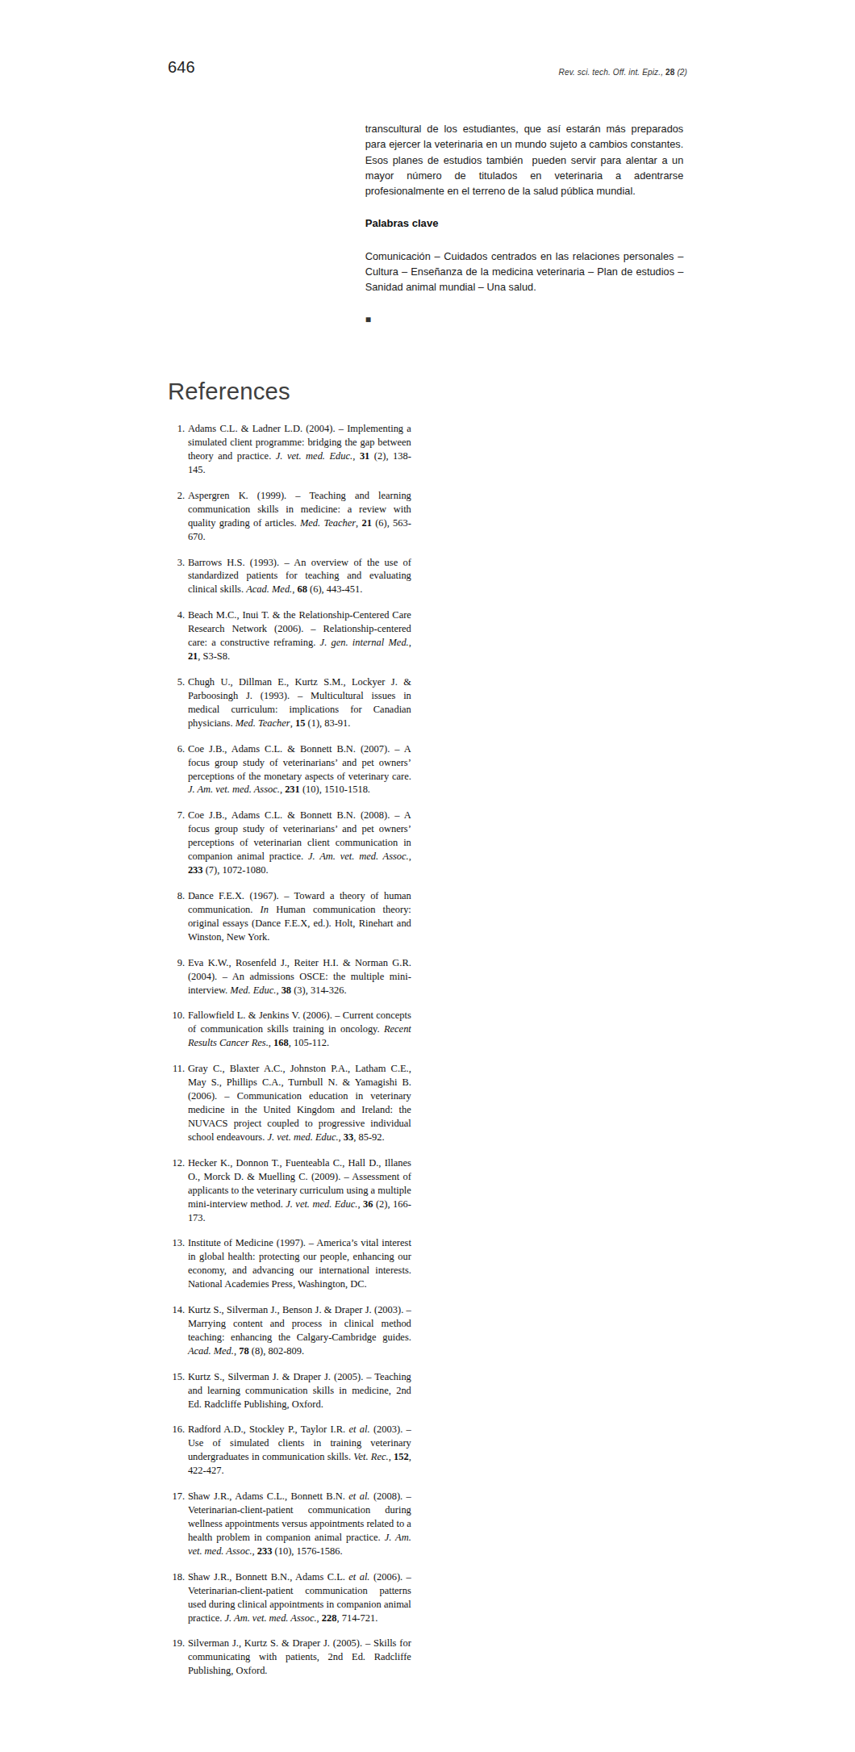646
Rev. sci. tech. Off. int. Epiz., 28 (2)
transcultural de los estudiantes, que así estarán más preparados para ejercer la veterinaria en un mundo sujeto a cambios constantes. Esos planes de estudios también pueden servir para alentar a un mayor número de titulados en veterinaria a adentrarse profesionalmente en el terreno de la salud pública mundial.
Palabras clave
Comunicación – Cuidados centrados en las relaciones personales – Cultura – Enseñanza de la medicina veterinaria – Plan de estudios – Sanidad animal mundial – Una salud.
■
References
Adams C.L. & Ladner L.D. (2004). – Implementing a simulated client programme: bridging the gap between theory and practice. J. vet. med. Educ., 31 (2), 138-145.
Aspergren K. (1999). – Teaching and learning communication skills in medicine: a review with quality grading of articles. Med. Teacher, 21 (6), 563-670.
Barrows H.S. (1993). – An overview of the use of standardized patients for teaching and evaluating clinical skills. Acad. Med., 68 (6), 443-451.
Beach M.C., Inui T. & the Relationship-Centered Care Research Network (2006). – Relationship-centered care: a constructive reframing. J. gen. internal Med., 21, S3-S8.
Chugh U., Dillman E., Kurtz S.M., Lockyer J. & Parboosingh J. (1993). – Multicultural issues in medical curriculum: implications for Canadian physicians. Med. Teacher, 15 (1), 83-91.
Coe J.B., Adams C.L. & Bonnett B.N. (2007). – A focus group study of veterinarians’ and pet owners’ perceptions of the monetary aspects of veterinary care. J. Am. vet. med. Assoc., 231 (10), 1510-1518.
Coe J.B., Adams C.L. & Bonnett B.N. (2008). – A focus group study of veterinarians’ and pet owners’ perceptions of veterinarian client communication in companion animal practice. J. Am. vet. med. Assoc., 233 (7), 1072-1080.
Dance F.E.X. (1967). – Toward a theory of human communication. In Human communication theory: original essays (Dance F.E.X, ed.). Holt, Rinehart and Winston, New York.
Eva K.W., Rosenfeld J., Reiter H.I. & Norman G.R. (2004). – An admissions OSCE: the multiple mini-interview. Med. Educ., 38 (3), 314-326.
Fallowfield L. & Jenkins V. (2006). – Current concepts of communication skills training in oncology. Recent Results Cancer Res., 168, 105-112.
Gray C., Blaxter A.C., Johnston P.A., Latham C.E., May S., Phillips C.A., Turnbull N. & Yamagishi B. (2006). – Communication education in veterinary medicine in the United Kingdom and Ireland: the NUVACS project coupled to progressive individual school endeavours. J. vet. med. Educ., 33, 85-92.
Hecker K., Donnon T., Fuenteabla C., Hall D., Illanes O., Morck D. & Muelling C. (2009). – Assessment of applicants to the veterinary curriculum using a multiple mini-interview method. J. vet. med. Educ., 36 (2), 166-173.
Institute of Medicine (1997). – America’s vital interest in global health: protecting our people, enhancing our economy, and advancing our international interests. National Academies Press, Washington, DC.
Kurtz S., Silverman J., Benson J. & Draper J. (2003). – Marrying content and process in clinical method teaching: enhancing the Calgary-Cambridge guides. Acad. Med., 78 (8), 802-809.
Kurtz S., Silverman J. & Draper J. (2005). – Teaching and learning communication skills in medicine, 2nd Ed. Radcliffe Publishing, Oxford.
Radford A.D., Stockley P., Taylor I.R. et al. (2003). – Use of simulated clients in training veterinary undergraduates in communication skills. Vet. Rec., 152, 422-427.
Shaw J.R., Adams C.L., Bonnett B.N. et al. (2008). – Veterinarian-client-patient communication during wellness appointments versus appointments related to a health problem in companion animal practice. J. Am. vet. med. Assoc., 233 (10), 1576-1586.
Shaw J.R., Bonnett B.N., Adams C.L. et al. (2006). – Veterinarian-client-patient communication patterns used during clinical appointments in companion animal practice. J. Am. vet. med. Assoc., 228, 714-721.
Silverman J., Kurtz S. & Draper J. (2005). – Skills for communicating with patients, 2nd Ed. Radcliffe Publishing, Oxford.